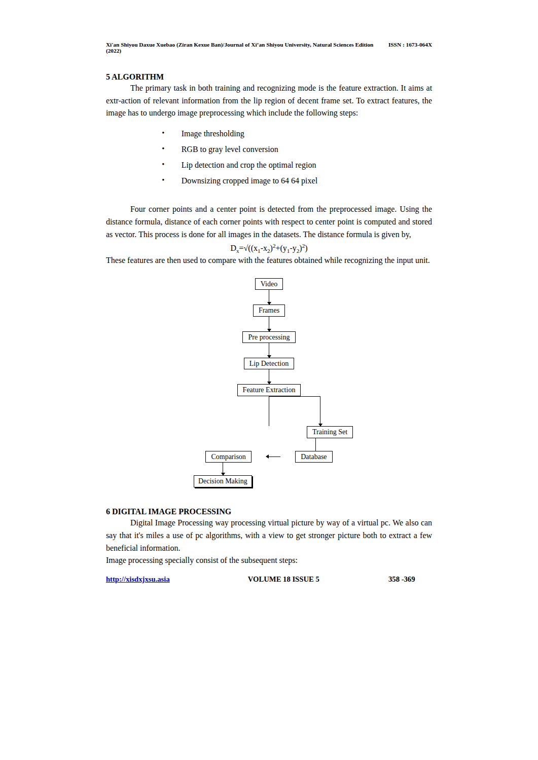Xi'an Shiyou Daxue Xuebao (Ziran Kexue Ban)/Journal of Xi’an Shiyou University, Natural Sciences Edition (2022)
ISSN : 1673-064X
5 ALGORITHM
The primary task in both training and recognizing mode is the feature extraction. It aims at extr-action of relevant information from the lip region of decent frame set. To extract features, the image has to undergo image preprocessing which include the following steps:
Image thresholding
RGB to gray level conversion
Lip detection and crop the optimal region
Downsizing cropped image to 64 64 pixel
Four corner points and a center point is detected from the preprocessed image. Using the distance formula, distance of each corner points with respect to center point is computed and stored as vector. This process is done for all images in the datasets. The distance formula is given by,
Dx=√((x1-x2)2+(y1-y2)2)
These features are then used to compare with the features obtained while recognizing the input unit.
Video
Frames
Pre processing
Lip Detection
Feature Extraction
Training Set
Comparison
Database
Decision Making
6 DIGITAL IMAGE PROCESSING
Digital Image Processing way processing virtual picture by way of a virtual pc. We also can say that it's miles a use of pc algorithms, with a view to get stronger picture both to extract a few beneficial information.
Image processing specially consist of the subsequent steps:
http://xisdxjxsu.asia
VOLUME 18 ISSUE 5
358 -369